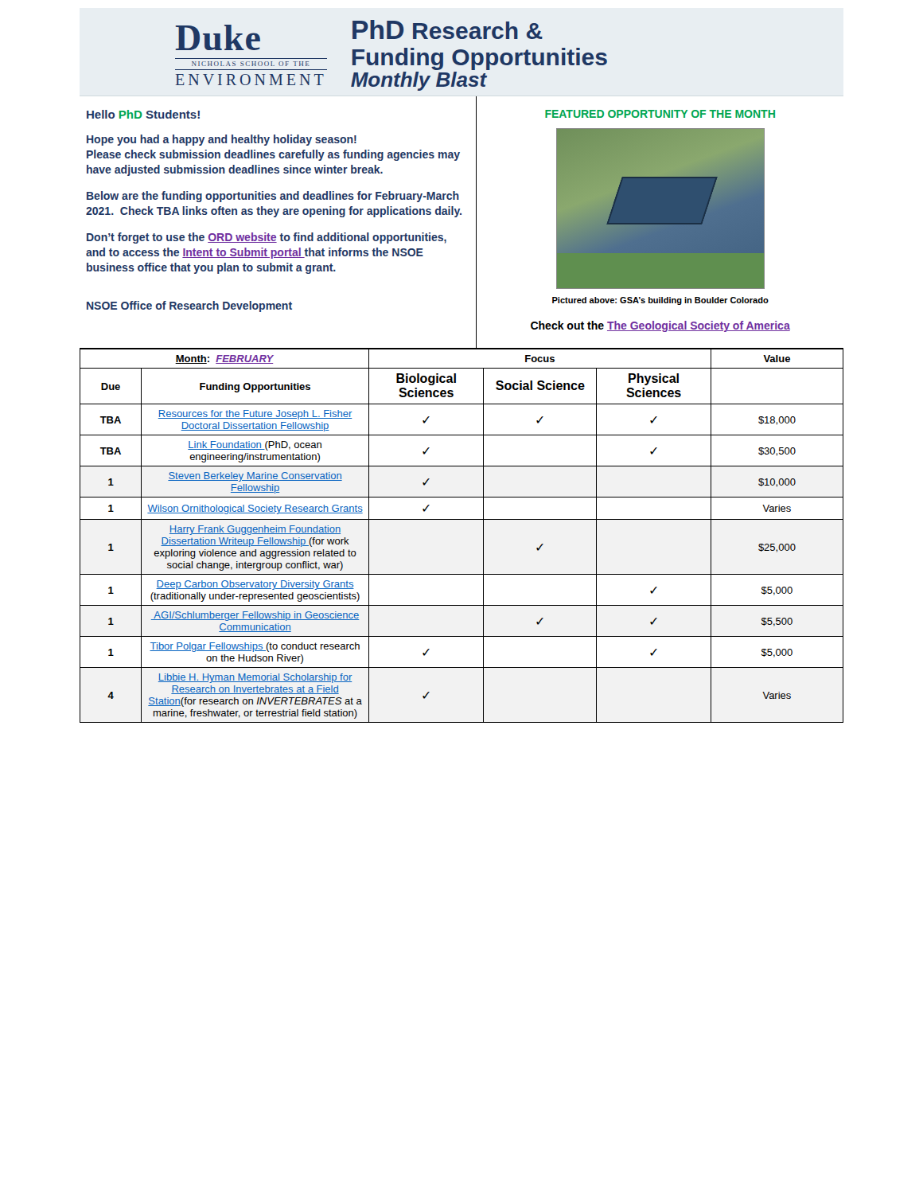Duke
NICHOLAS SCHOOL OF THE
ENVIRONMENT
PhD Research &
Funding Opportunities
Monthly Blast
Hello PhD Students!
Hope you had a happy and healthy holiday season!
Please check submission deadlines carefully as funding agencies may have adjusted submission deadlines since winter break.
Below are the funding opportunities and deadlines for February-March 2021. Check TBA links often as they are opening for applications daily.
Don’t forget to use the ORD website to find additional opportunities, and to access the Intent to Submit portal that informs the NSOE business office that you plan to submit a grant.
NSOE Office of Research Development
FEATURED OPPORTUNITY OF THE MONTH
Pictured above: GSA’s building in Boulder Colorado
Check out the The Geological Society of America
| Month : FEBRUARY | Focus | Value |
| --- | --- | --- |
| Due | Funding Opportunities | Biological Sciences | Social Science | Physical Sciences | |
| TBA | Resources for the Future Joseph L. Fisher Doctoral Dissertation Fellowship | ✓ | ✓ | ✓ | $18,000 |
| TBA | Link Foundation (PhD, ocean engineering/instrumentation) | ✓ | | ✓ | $30,500 |
| 1 | Steven Berkeley Marine Conservation Fellowship | ✓ | | | $10,000 |
| 1 | Wilson Ornithological Society Research Grants | ✓ | | | Varies |
| 1 | Harry Frank Guggenheim Foundation Dissertation Writeup Fellowship (for work exploring violence and aggression related to social change, intergroup conflict, war) | | ✓ | | $25,000 |
| 1 | Deep Carbon Observatory Diversity Grants (traditionally under-represented geoscientists) | | | ✓ | $5,000 |
| 1 | AGI/Schlumberger Fellowship in Geoscience Communication | | ✓ | ✓ | $5,500 |
| 1 | Tibor Polgar Fellowships (to conduct research on the Hudson River) | ✓ | | ✓ | $5,000 |
| 4 | Libbie H. Hyman Memorial Scholarship for Research on Invertebrates at a Field Station (for research on INVERTEBRATES at a marine, freshwater, or terrestrial field station) | ✓ | | | Varies |